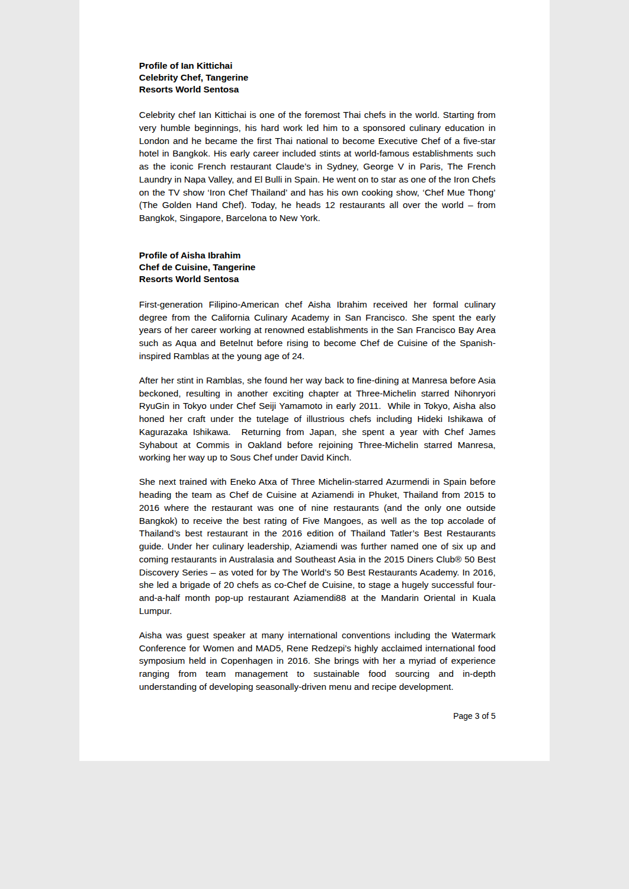Profile of Ian Kittichai
Celebrity Chef, Tangerine
Resorts World Sentosa
Celebrity chef Ian Kittichai is one of the foremost Thai chefs in the world. Starting from very humble beginnings, his hard work led him to a sponsored culinary education in London and he became the first Thai national to become Executive Chef of a five-star hotel in Bangkok. His early career included stints at world-famous establishments such as the iconic French restaurant Claude’s in Sydney, George V in Paris, The French Laundry in Napa Valley, and El Bulli in Spain. He went on to star as one of the Iron Chefs on the TV show ‘Iron Chef Thailand’ and has his own cooking show, ‘Chef Mue Thong’ (The Golden Hand Chef). Today, he heads 12 restaurants all over the world – from Bangkok, Singapore, Barcelona to New York.
Profile of Aisha Ibrahim
Chef de Cuisine, Tangerine
Resorts World Sentosa
First-generation Filipino-American chef Aisha Ibrahim received her formal culinary degree from the California Culinary Academy in San Francisco. She spent the early years of her career working at renowned establishments in the San Francisco Bay Area such as Aqua and Betelnut before rising to become Chef de Cuisine of the Spanish-inspired Ramblas at the young age of 24.
After her stint in Ramblas, she found her way back to fine-dining at Manresa before Asia beckoned, resulting in another exciting chapter at Three-Michelin starred Nihonryori RyuGin in Tokyo under Chef Seiji Yamamoto in early 2011. While in Tokyo, Aisha also honed her craft under the tutelage of illustrious chefs including Hideki Ishikawa of Kagurazaka Ishikawa. Returning from Japan, she spent a year with Chef James Syhabout at Commis in Oakland before rejoining Three-Michelin starred Manresa, working her way up to Sous Chef under David Kinch.
She next trained with Eneko Atxa of Three Michelin-starred Azurmendi in Spain before heading the team as Chef de Cuisine at Aziamendi in Phuket, Thailand from 2015 to 2016 where the restaurant was one of nine restaurants (and the only one outside Bangkok) to receive the best rating of Five Mangoes, as well as the top accolade of Thailand’s best restaurant in the 2016 edition of Thailand Tatler’s Best Restaurants guide. Under her culinary leadership, Aziamendi was further named one of six up and coming restaurants in Australasia and Southeast Asia in the 2015 Diners Club® 50 Best Discovery Series – as voted for by The World’s 50 Best Restaurants Academy. In 2016, she led a brigade of 20 chefs as co-Chef de Cuisine, to stage a hugely successful four-and-a-half month pop-up restaurant Aziamendi88 at the Mandarin Oriental in Kuala Lumpur.
Aisha was guest speaker at many international conventions including the Watermark Conference for Women and MAD5, Rene Redzepi’s highly acclaimed international food symposium held in Copenhagen in 2016. She brings with her a myriad of experience ranging from team management to sustainable food sourcing and in-depth understanding of developing seasonally-driven menu and recipe development.
Page 3 of 5